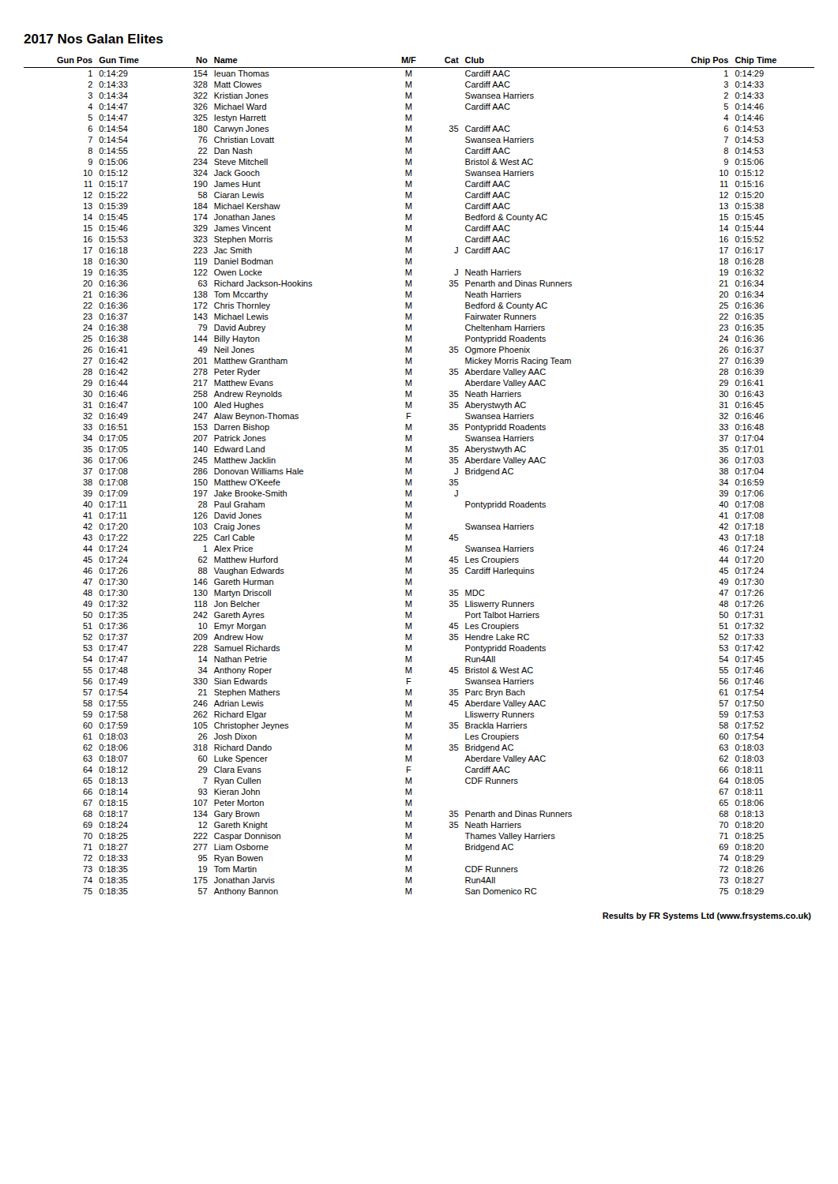2017 Nos Galan Elites
| Gun Pos | Gun Time | No | Name | M/F | Cat | Club | Chip Pos | Chip Time |
| --- | --- | --- | --- | --- | --- | --- | --- | --- |
| 1 | 0:14:29 | 154 | Ieuan Thomas | M | | Cardiff AAC | 1 | 0:14:29 |
| 2 | 0:14:33 | 328 | Matt Clowes | M | | Cardiff AAC | 3 | 0:14:33 |
| 3 | 0:14:34 | 322 | Kristian Jones | M | | Swansea Harriers | 2 | 0:14:33 |
| 4 | 0:14:47 | 326 | Michael Ward | M | | Cardiff AAC | 5 | 0:14:46 |
| 5 | 0:14:47 | 325 | Iestyn Harrett | M | | | 4 | 0:14:46 |
| 6 | 0:14:54 | 180 | Carwyn Jones | M | 35 | Cardiff AAC | 6 | 0:14:53 |
| 7 | 0:14:54 | 76 | Christian Lovatt | M | | Swansea Harriers | 7 | 0:14:53 |
| 8 | 0:14:55 | 22 | Dan Nash | M | | Cardiff AAC | 8 | 0:14:53 |
| 9 | 0:15:06 | 234 | Steve Mitchell | M | | Bristol & West AC | 9 | 0:15:06 |
| 10 | 0:15:12 | 324 | Jack Gooch | M | | Swansea Harriers | 10 | 0:15:12 |
| 11 | 0:15:17 | 190 | James Hunt | M | | Cardiff AAC | 11 | 0:15:16 |
| 12 | 0:15:22 | 58 | Ciaran Lewis | M | | Cardiff AAC | 12 | 0:15:20 |
| 13 | 0:15:39 | 184 | Michael Kershaw | M | | Cardiff AAC | 13 | 0:15:38 |
| 14 | 0:15:45 | 174 | Jonathan Janes | M | | Bedford & County AC | 15 | 0:15:45 |
| 15 | 0:15:46 | 329 | James Vincent | M | | Cardiff AAC | 14 | 0:15:44 |
| 16 | 0:15:53 | 323 | Stephen Morris | M | | Cardiff AAC | 16 | 0:15:52 |
| 17 | 0:16:18 | 223 | Jac Smith | M | J | Cardiff AAC | 17 | 0:16:17 |
| 18 | 0:16:30 | 119 | Daniel Bodman | M | | | 18 | 0:16:28 |
| 19 | 0:16:35 | 122 | Owen Locke | M | J | Neath Harriers | 19 | 0:16:32 |
| 20 | 0:16:36 | 63 | Richard Jackson-Hookins | M | 35 | Penarth and Dinas Runners | 21 | 0:16:34 |
| 21 | 0:16:36 | 138 | Tom Mccarthy | M | | Neath Harriers | 20 | 0:16:34 |
| 22 | 0:16:36 | 172 | Chris Thornley | M | | Bedford & County AC | 25 | 0:16:36 |
| 23 | 0:16:37 | 143 | Michael Lewis | M | | Fairwater Runners | 22 | 0:16:35 |
| 24 | 0:16:38 | 79 | David Aubrey | M | | Cheltenham Harriers | 23 | 0:16:35 |
| 25 | 0:16:38 | 144 | Billy Hayton | M | | Pontypridd Roadents | 24 | 0:16:36 |
| 26 | 0:16:41 | 49 | Neil Jones | M | 35 | Ogmore Phoenix | 26 | 0:16:37 |
| 27 | 0:16:42 | 201 | Matthew Grantham | M | | Mickey Morris Racing Team | 27 | 0:16:39 |
| 28 | 0:16:42 | 278 | Peter Ryder | M | 35 | Aberdare Valley AAC | 28 | 0:16:39 |
| 29 | 0:16:44 | 217 | Matthew Evans | M | | Aberdare Valley AAC | 29 | 0:16:41 |
| 30 | 0:16:46 | 258 | Andrew Reynolds | M | 35 | Neath Harriers | 30 | 0:16:43 |
| 31 | 0:16:47 | 100 | Aled Hughes | M | 35 | Aberystwyth AC | 31 | 0:16:45 |
| 32 | 0:16:49 | 247 | Alaw Beynon-Thomas | F | | Swansea Harriers | 32 | 0:16:46 |
| 33 | 0:16:51 | 153 | Darren Bishop | M | 35 | Pontypridd Roadents | 33 | 0:16:48 |
| 34 | 0:17:05 | 207 | Patrick Jones | M | | Swansea Harriers | 37 | 0:17:04 |
| 35 | 0:17:05 | 140 | Edward Land | M | 35 | Aberystwyth AC | 35 | 0:17:01 |
| 36 | 0:17:06 | 245 | Matthew Jacklin | M | 35 | Aberdare Valley AAC | 36 | 0:17:03 |
| 37 | 0:17:08 | 286 | Donovan Williams Hale | M | J | Bridgend AC | 38 | 0:17:04 |
| 38 | 0:17:08 | 150 | Matthew O'Keefe | M | 35 | | 34 | 0:16:59 |
| 39 | 0:17:09 | 197 | Jake Brooke-Smith | M | J | | 39 | 0:17:06 |
| 40 | 0:17:11 | 28 | Paul Graham | M | | Pontypridd Roadents | 40 | 0:17:08 |
| 41 | 0:17:11 | 126 | David Jones | M | | | 41 | 0:17:08 |
| 42 | 0:17:20 | 103 | Craig Jones | M | | Swansea Harriers | 42 | 0:17:18 |
| 43 | 0:17:22 | 225 | Carl Cable | M | 45 | | 43 | 0:17:18 |
| 44 | 0:17:24 | 1 | Alex Price | M | | Swansea Harriers | 46 | 0:17:24 |
| 45 | 0:17:24 | 62 | Matthew Hurford | M | 45 | Les Croupiers | 44 | 0:17:20 |
| 46 | 0:17:26 | 88 | Vaughan Edwards | M | 35 | Cardiff Harlequins | 45 | 0:17:24 |
| 47 | 0:17:30 | 146 | Gareth Hurman | M | | | 49 | 0:17:30 |
| 48 | 0:17:30 | 130 | Martyn Driscoll | M | 35 | MDC | 47 | 0:17:26 |
| 49 | 0:17:32 | 118 | Jon Belcher | M | 35 | Lliswerry Runners | 48 | 0:17:26 |
| 50 | 0:17:35 | 242 | Gareth Ayres | M | | Port Talbot Harriers | 50 | 0:17:31 |
| 51 | 0:17:36 | 10 | Emyr Morgan | M | 45 | Les Croupiers | 51 | 0:17:32 |
| 52 | 0:17:37 | 209 | Andrew How | M | 35 | Hendre Lake RC | 52 | 0:17:33 |
| 53 | 0:17:47 | 228 | Samuel Richards | M | | Pontypridd Roadents | 53 | 0:17:42 |
| 54 | 0:17:47 | 14 | Nathan Petrie | M | | Run4All | 54 | 0:17:45 |
| 55 | 0:17:48 | 34 | Anthony Roper | M | 45 | Bristol & West AC | 55 | 0:17:46 |
| 56 | 0:17:49 | 330 | Sian Edwards | F | | Swansea Harriers | 56 | 0:17:46 |
| 57 | 0:17:54 | 21 | Stephen Mathers | M | 35 | Parc Bryn Bach | 61 | 0:17:54 |
| 58 | 0:17:55 | 246 | Adrian Lewis | M | 45 | Aberdare Valley AAC | 57 | 0:17:50 |
| 59 | 0:17:58 | 262 | Richard Elgar | M | | Lliswerry Runners | 59 | 0:17:53 |
| 60 | 0:17:59 | 105 | Christopher Jeynes | M | 35 | Brackla Harriers | 58 | 0:17:52 |
| 61 | 0:18:03 | 26 | Josh Dixon | M | | Les Croupiers | 60 | 0:17:54 |
| 62 | 0:18:06 | 318 | Richard Dando | M | 35 | Bridgend AC | 63 | 0:18:03 |
| 63 | 0:18:07 | 60 | Luke Spencer | M | | Aberdare Valley AAC | 62 | 0:18:03 |
| 64 | 0:18:12 | 29 | Clara Evans | F | | Cardiff AAC | 66 | 0:18:11 |
| 65 | 0:18:13 | 7 | Ryan Cullen | M | | CDF Runners | 64 | 0:18:05 |
| 66 | 0:18:14 | 93 | Kieran John | M | | | 67 | 0:18:11 |
| 67 | 0:18:15 | 107 | Peter Morton | M | | | 65 | 0:18:06 |
| 68 | 0:18:17 | 134 | Gary Brown | M | 35 | Penarth and Dinas Runners | 68 | 0:18:13 |
| 69 | 0:18:24 | 12 | Gareth Knight | M | 35 | Neath Harriers | 70 | 0:18:20 |
| 70 | 0:18:25 | 222 | Caspar Donnison | M | | Thames Valley Harriers | 71 | 0:18:25 |
| 71 | 0:18:27 | 277 | Liam Osborne | M | | Bridgend AC | 69 | 0:18:20 |
| 72 | 0:18:33 | 95 | Ryan Bowen | M | | | 74 | 0:18:29 |
| 73 | 0:18:35 | 19 | Tom Martin | M | | CDF Runners | 72 | 0:18:26 |
| 74 | 0:18:35 | 175 | Jonathan Jarvis | M | | Run4All | 73 | 0:18:27 |
| 75 | 0:18:35 | 57 | Anthony Bannon | M | | San Domenico RC | 75 | 0:18:29 |
| Results by FR Systems Ltd (www.frsystems.co.uk) |